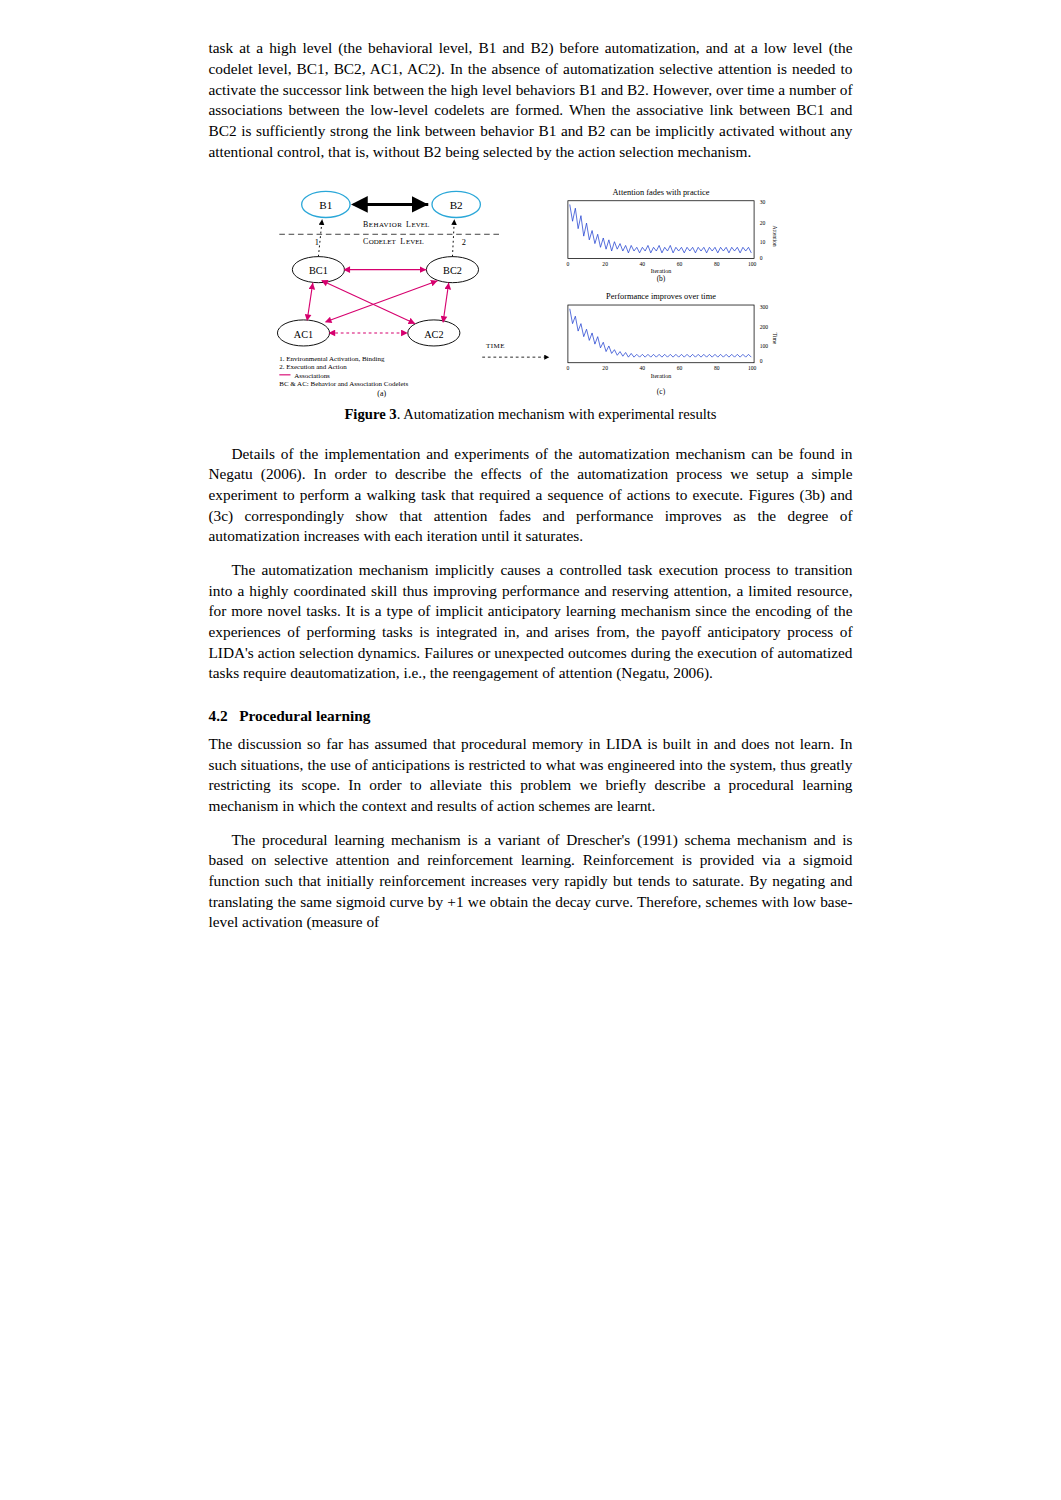task at a high level (the behavioral level, B1 and B2) before automatization, and at a low level (the codelet level, BC1, BC2, AC1, AC2). In the absence of automatization selective attention is needed to activate the successor link between the high level behaviors B1 and B2. However, over time a number of associations between the low-level codelets are formed. When the associative link between BC1 and BC2 is sufficiently strong the link between behavior B1 and B2 can be implicitly activated without any attentional control, that is, without B2 being selected by the action selection mechanism.
B1 B2 B EHAVIOR L EVEL C ODELET L EVEL 1 2 BC1 BC2 AC1 AC2 TIME 1. Environmental Activation, Binding 2. Execution and Action Associations BC & AC: Behavior and Association Codelets (a) Attention fades with practice 30 20 10 0 Attention 0 20 40 60 80 100 Iteration (b) Performance improves over time 300 200 100 0 Time 0 20 40 60 80 100 Iteration (c)
Figure 3. Automatization mechanism with experimental results
Details of the implementation and experiments of the automatization mechanism can be found in Negatu (2006). In order to describe the effects of the automatization process we setup a simple experiment to perform a walking task that required a sequence of actions to execute. Figures (3b) and (3c) correspondingly show that attention fades and performance improves as the degree of automatization increases with each iteration until it saturates.
The automatization mechanism implicitly causes a controlled task execution process to transition into a highly coordinated skill thus improving performance and reserving attention, a limited resource, for more novel tasks. It is a type of implicit anticipatory learning mechanism since the encoding of the experiences of performing tasks is integrated in, and arises from, the payoff anticipatory process of LIDA's action selection dynamics. Failures or unexpected outcomes during the execution of automatized tasks require deautomatization, i.e., the reengagement of attention (Negatu, 2006).
4.2 Procedural learning
The discussion so far has assumed that procedural memory in LIDA is built in and does not learn. In such situations, the use of anticipations is restricted to what was engineered into the system, thus greatly restricting its scope. In order to alleviate this problem we briefly describe a procedural learning mechanism in which the context and results of action schemes are learnt.
The procedural learning mechanism is a variant of Drescher's (1991) schema mechanism and is based on selective attention and reinforcement learning. Reinforcement is provided via a sigmoid function such that initially reinforcement increases very rapidly but tends to saturate. By negating and translating the same sigmoid curve by +1 we obtain the decay curve. Therefore, schemes with low base-level activation (measure of